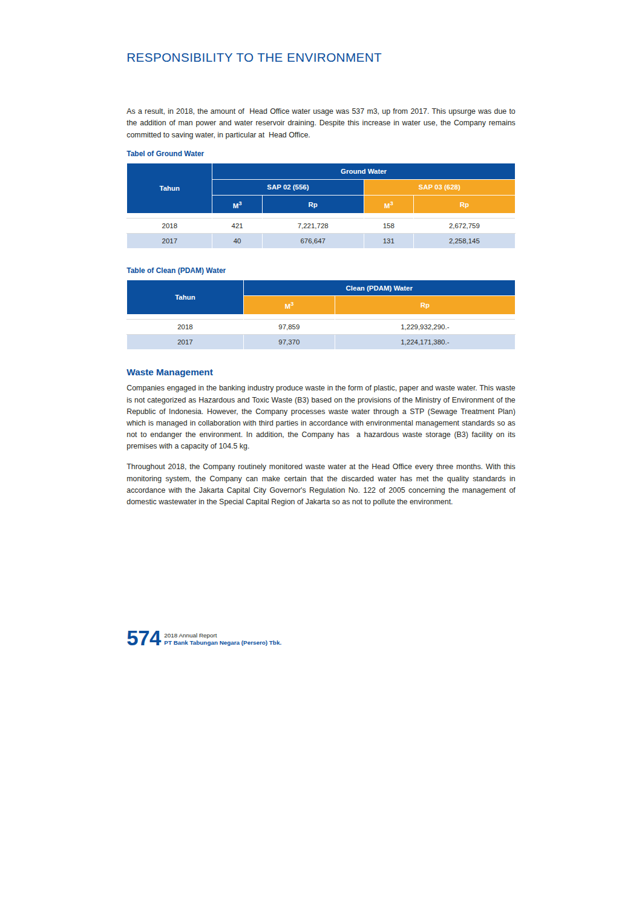Responsibility to the Environment
As a result, in 2018, the amount of Head Office water usage was 537 m3, up from 2017. This upsurge was due to the addition of man power and water reservoir draining. Despite this increase in water use, the Company remains committed to saving water, in particular at Head Office.
Tabel of Ground Water
| Tahun | Ground Water |
| --- | --- |
| SAP 02 (556) | SAP 03 (628) |
| M 3 | Rp | M 3 | Rp |
| 2018 | 421 | 7,221,728 | 158 | 2,672,759 |
| 2017 | 40 | 676,647 | 131 | 2,258,145 |
Table of Clean (PDAM) Water
| Tahun | Clean (PDAM) Water |
| --- | --- |
| M 3 | Rp |
| 2018 | 97,859 | 1,229,932,290.- |
| 2017 | 97,370 | 1,224,171,380.- |
Waste Management
Companies engaged in the banking industry produce waste in the form of plastic, paper and waste water. This waste is not categorized as Hazardous and Toxic Waste (B3) based on the provisions of the Ministry of Environment of the Republic of Indonesia. However, the Company processes waste water through a STP (Sewage Treatment Plan) which is managed in collaboration with third parties in accordance with environmental management standards so as not to endanger the environment. In addition, the Company has a hazardous waste storage (B3) facility on its premises with a capacity of 104.5 kg.
Throughout 2018, the Company routinely monitored waste water at the Head Office every three months. With this monitoring system, the Company can make certain that the discarded water has met the quality standards in accordance with the Jakarta Capital City Governor's Regulation No. 122 of 2005 concerning the management of domestic wastewater in the Special Capital Region of Jakarta so as not to pollute the environment.
574
2018 Annual Report
PT Bank Tabungan Negara (Persero) Tbk.